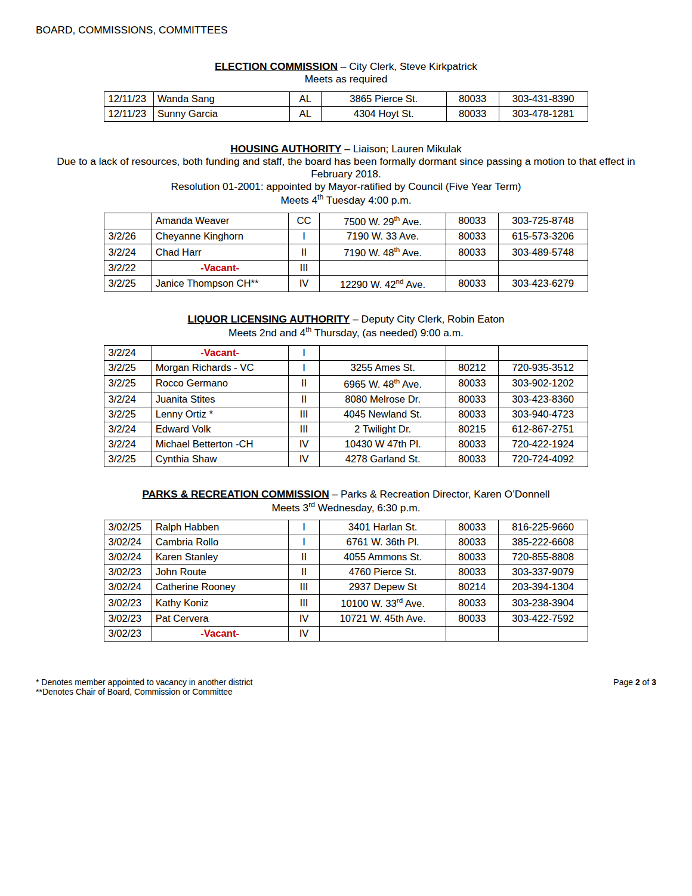BOARD, COMMISSIONS, COMMITTEES
ELECTION COMMISSION – City Clerk, Steve Kirkpatrick Meets as required
| 12/11/23 | Wanda Sang | AL | 3865 Pierce St. | 80033 | 303-431-8390 |
| 12/11/23 | Sunny Garcia | AL | 4304 Hoyt St. | 80033 | 303-478-1281 |
HOUSING AUTHORITY – Liaison; Lauren Mikulak Due to a lack of resources, both funding and staff, the board has been formally dormant since passing a motion to that effect in February 2018. Resolution 01-2001: appointed by Mayor-ratified by Council (Five Year Term) Meets 4th Tuesday 4:00 p.m.
| | Amanda Weaver | CC | 7500 W. 29 th Ave. | 80033 | 303-725-8748 |
| 3/2/26 | Cheyanne Kinghorn | I | 7190 W. 33 Ave. | 80033 | 615-573-3206 |
| 3/2/24 | Chad Harr | II | 7190 W. 48 th Ave. | 80033 | 303-489-5748 |
| 3/2/22 | -Vacant- | III | | | |
| 3/2/25 | Janice Thompson CH** | IV | 12290 W. 42 nd Ave. | 80033 | 303-423-6279 |
LIQUOR LICENSING AUTHORITY – Deputy City Clerk, Robin Eaton Meets 2nd and 4th Thursday, (as needed) 9:00 a.m.
| 3/2/24 | -Vacant- | I | | | |
| 3/2/25 | Morgan Richards - VC | I | 3255 Ames St. | 80212 | 720-935-3512 |
| 3/2/25 | Rocco Germano | II | 6965 W. 48 th Ave. | 80033 | 303-902-1202 |
| 3/2/24 | Juanita Stites | II | 8080 Melrose Dr. | 80033 | 303-423-8360 |
| 3/2/25 | Lenny Ortiz * | III | 4045 Newland St. | 80033 | 303-940-4723 |
| 3/2/24 | Edward Volk | III | 2 Twilight Dr. | 80215 | 612-867-2751 |
| 3/2/24 | Michael Betterton -CH | IV | 10430 W 47th Pl. | 80033 | 720-422-1924 |
| 3/2/25 | Cynthia Shaw | IV | 4278 Garland St. | 80033 | 720-724-4092 |
PARKS & RECREATION COMMISSION – Parks & Recreation Director, Karen O’Donnell Meets 3rd Wednesday, 6:30 p.m.
| 3/02/25 | Ralph Habben | I | 3401 Harlan St. | 80033 | 816-225-9660 |
| 3/02/24 | Cambria Rollo | I | 6761 W. 36th Pl. | 80033 | 385-222-6608 |
| 3/02/24 | Karen Stanley | II | 4055 Ammons St. | 80033 | 720-855-8808 |
| 3/02/23 | John Route | II | 4760 Pierce St. | 80033 | 303-337-9079 |
| 3/02/24 | Catherine Rooney | III | 2937 Depew St | 80214 | 203-394-1304 |
| 3/02/23 | Kathy Koniz | III | 10100 W. 33 rd Ave. | 80033 | 303-238-3904 |
| 3/02/23 | Pat Cervera | IV | 10721 W. 45th Ave. | 80033 | 303-422-7592 |
| 3/02/23 | -Vacant- | IV | | | |
* Denotes member appointed to vacancy in another district
**Denotes Chair of Board, Commission or Committee Page 2 of 3